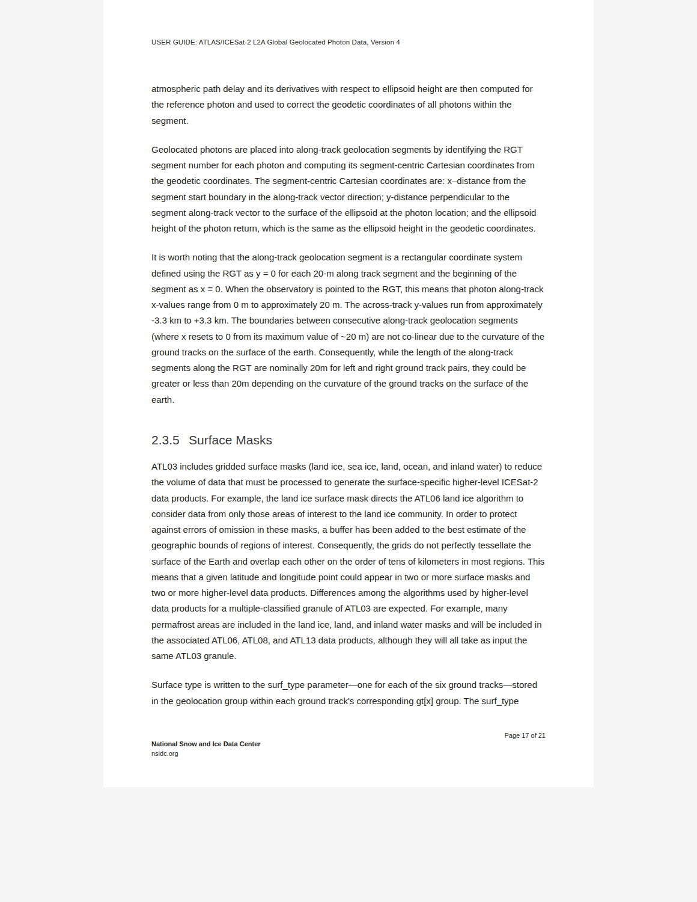USER GUIDE: ATLAS/ICESat-2 L2A Global Geolocated Photon Data, Version 4
atmospheric path delay and its derivatives with respect to ellipsoid height are then computed for the reference photon and used to correct the geodetic coordinates of all photons within the segment.
Geolocated photons are placed into along-track geolocation segments by identifying the RGT segment number for each photon and computing its segment-centric Cartesian coordinates from the geodetic coordinates. The segment-centric Cartesian coordinates are: x–distance from the segment start boundary in the along-track vector direction; y-distance perpendicular to the segment along-track vector to the surface of the ellipsoid at the photon location; and the ellipsoid height of the photon return, which is the same as the ellipsoid height in the geodetic coordinates.
It is worth noting that the along-track geolocation segment is a rectangular coordinate system defined using the RGT as y = 0 for each 20-m along track segment and the beginning of the segment as x = 0. When the observatory is pointed to the RGT, this means that photon along-track x-values range from 0 m to approximately 20 m. The across-track y-values run from approximately -3.3 km to +3.3 km. The boundaries between consecutive along-track geolocation segments (where x resets to 0 from its maximum value of ~20 m) are not co-linear due to the curvature of the ground tracks on the surface of the earth. Consequently, while the length of the along-track segments along the RGT are nominally 20m for left and right ground track pairs, they could be greater or less than 20m depending on the curvature of the ground tracks on the surface of the earth.
2.3.5 Surface Masks
ATL03 includes gridded surface masks (land ice, sea ice, land, ocean, and inland water) to reduce the volume of data that must be processed to generate the surface-specific higher-level ICESat-2 data products. For example, the land ice surface mask directs the ATL06 land ice algorithm to consider data from only those areas of interest to the land ice community. In order to protect against errors of omission in these masks, a buffer has been added to the best estimate of the geographic bounds of regions of interest. Consequently, the grids do not perfectly tessellate the surface of the Earth and overlap each other on the order of tens of kilometers in most regions. This means that a given latitude and longitude point could appear in two or more surface masks and two or more higher-level data products. Differences among the algorithms used by higher-level data products for a multiple-classified granule of ATL03 are expected. For example, many permafrost areas are included in the land ice, land, and inland water masks and will be included in the associated ATL06, ATL08, and ATL13 data products, although they will all take as input the same ATL03 granule.
Surface type is written to the surf_type parameter—one for each of the six ground tracks—stored in the geolocation group within each ground track's corresponding gt[x] group. The surf_type
Page 17 of 21
National Snow and Ice Data Center
nsidc.org